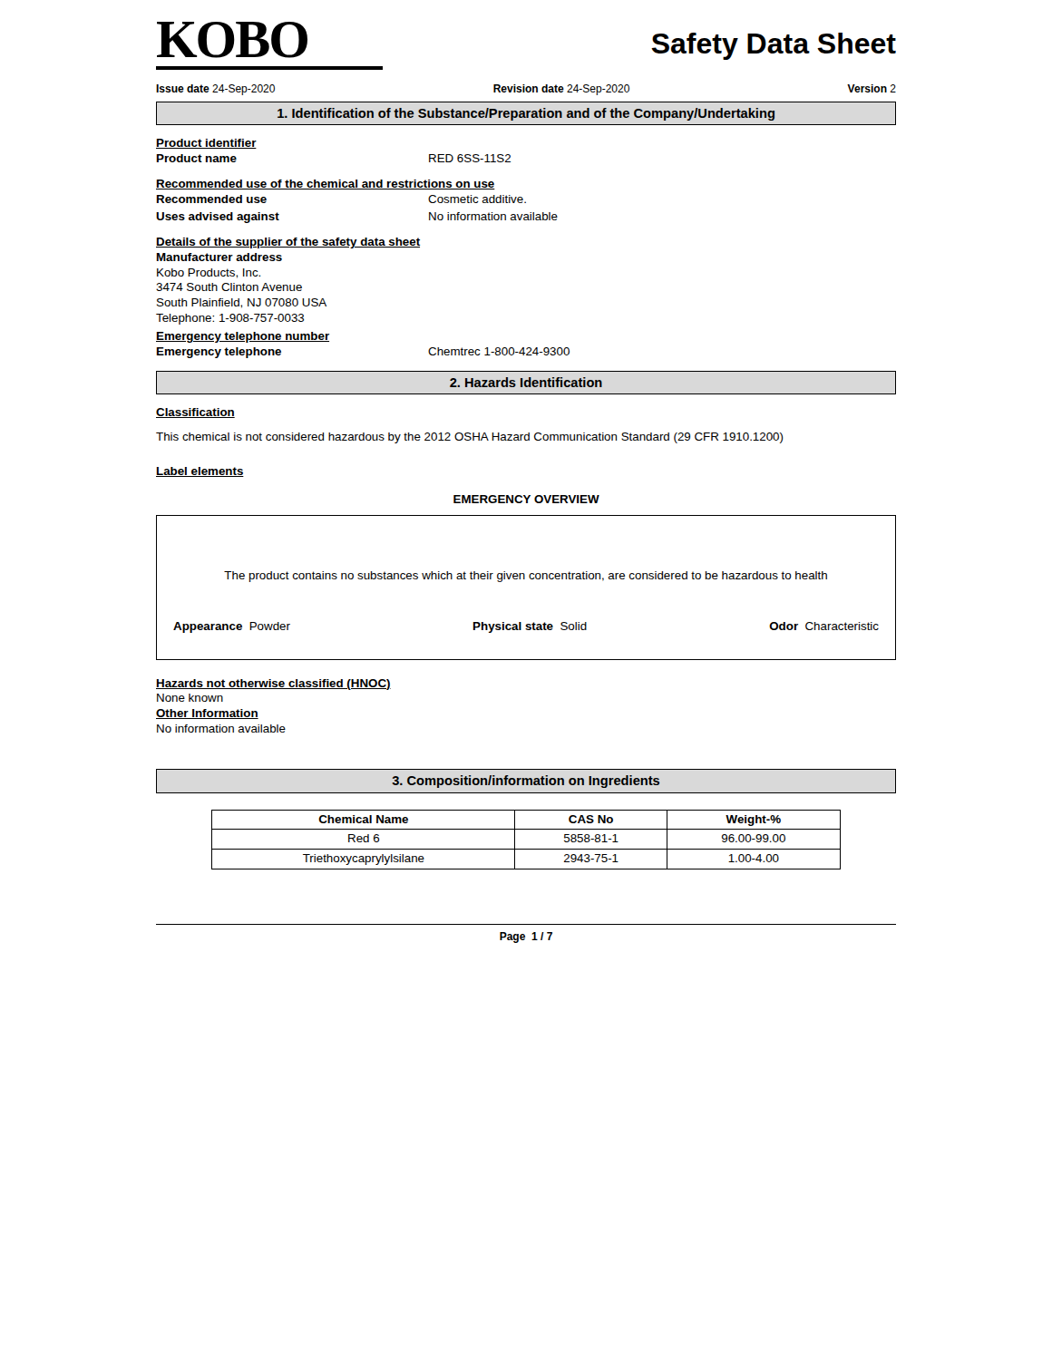KOBO
Safety Data Sheet
Issue date 24-Sep-2020
Revision date 24-Sep-2020
Version 2
1. Identification of the Substance/Preparation and of the Company/Undertaking
Product identifier
Product name
RED 6SS-11S2
Recommended use of the chemical and restrictions on use
Recommended use
Cosmetic additive.
Uses advised against
No information available
Details of the supplier of the safety data sheet
Manufacturer address
Kobo Products, Inc.
3474 South Clinton Avenue
South Plainfield, NJ 07080 USA
Telephone: 1-908-757-0033
Emergency telephone number
Emergency telephone
Chemtrec 1-800-424-9300
2. Hazards Identification
Classification
This chemical is not considered hazardous by the 2012 OSHA Hazard Communication Standard (29 CFR 1910.1200)
Label elements
EMERGENCY OVERVIEW
The product contains no substances which at their given concentration, are considered to be hazardous to health
Appearance Powder
Physical state Solid
Odor Characteristic
Hazards not otherwise classified (HNOC)
None known
Other Information
No information available
3. Composition/information on Ingredients
| Chemical Name | CAS No | Weight-% |
| --- | --- | --- |
| Red 6 | 5858-81-1 | 96.00-99.00 |
| Triethoxycaprylylsilane | 2943-75-1 | 1.00-4.00 |
Page 1 / 7